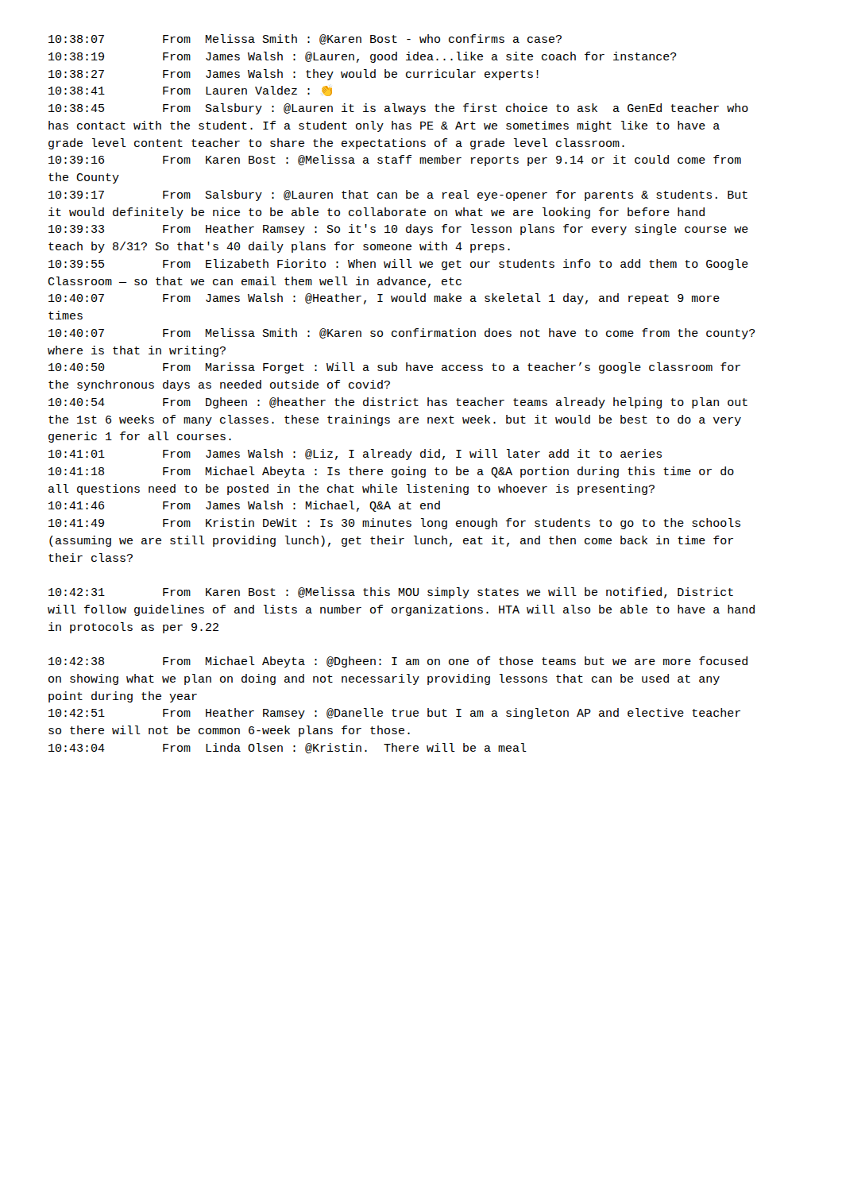10:38:07 From Melissa Smith : @Karen Bost - who confirms a case? 10:38:19 From James Walsh : @Lauren, good idea...like a site coach for instance? 10:38:27 From James Walsh : they would be curricular experts! 10:38:41 From Lauren Valdez : 👏 10:38:45 From Salsbury : @Lauren it is always the first choice to ask a GenEd teacher who has contact with the student. If a student only has PE & Art we sometimes might like to have a grade level content teacher to share the expectations of a grade level classroom. 10:39:16 From Karen Bost : @Melissa a staff member reports per 9.14 or it could come from the County 10:39:17 From Salsbury : @Lauren that can be a real eye-opener for parents & students. But it would definitely be nice to be able to collaborate on what we are looking for before hand 10:39:33 From Heather Ramsey : So it's 10 days for lesson plans for every single course we teach by 8/31? So that's 40 daily plans for someone with 4 preps. 10:39:55 From Elizabeth Fiorito : When will we get our students info to add them to Google Classroom — so that we can email them well in advance, etc 10:40:07 From James Walsh : @Heather, I would make a skeletal 1 day, and repeat 9 more times 10:40:07 From Melissa Smith : @Karen so confirmation does not have to come from the county? where is that in writing? 10:40:50 From Marissa Forget : Will a sub have access to a teacher’s google classroom for the synchronous days as needed outside of covid? 10:40:54 From Dgheen : @heather the district has teacher teams already helping to plan out the 1st 6 weeks of many classes. these trainings are next week. but it would be best to do a very generic 1 for all courses. 10:41:01 From James Walsh : @Liz, I already did, I will later add it to aeries 10:41:18 From Michael Abeyta : Is there going to be a Q&A portion during this time or do all questions need to be posted in the chat while listening to whoever is presenting? 10:41:46 From James Walsh : Michael, Q&A at end 10:41:49 From Kristin DeWit : Is 30 minutes long enough for students to go to the schools (assuming we are still providing lunch), get their lunch, eat it, and then come back in time for their class? 10:42:31 From Karen Bost : @Melissa this MOU simply states we will be notified, District will follow guidelines of and lists a number of organizations. HTA will also be able to have a hand in protocols as per 9.22 10:42:38 From Michael Abeyta : @Dgheen: I am on one of those teams but we are more focused on showing what we plan on doing and not necessarily providing lessons that can be used at any point during the year 10:42:51 From Heather Ramsey : @Danelle true but I am a singleton AP and elective teacher so there will not be common 6-week plans for those. 10:43:04 From Linda Olsen : @Kristin. There will be a meal